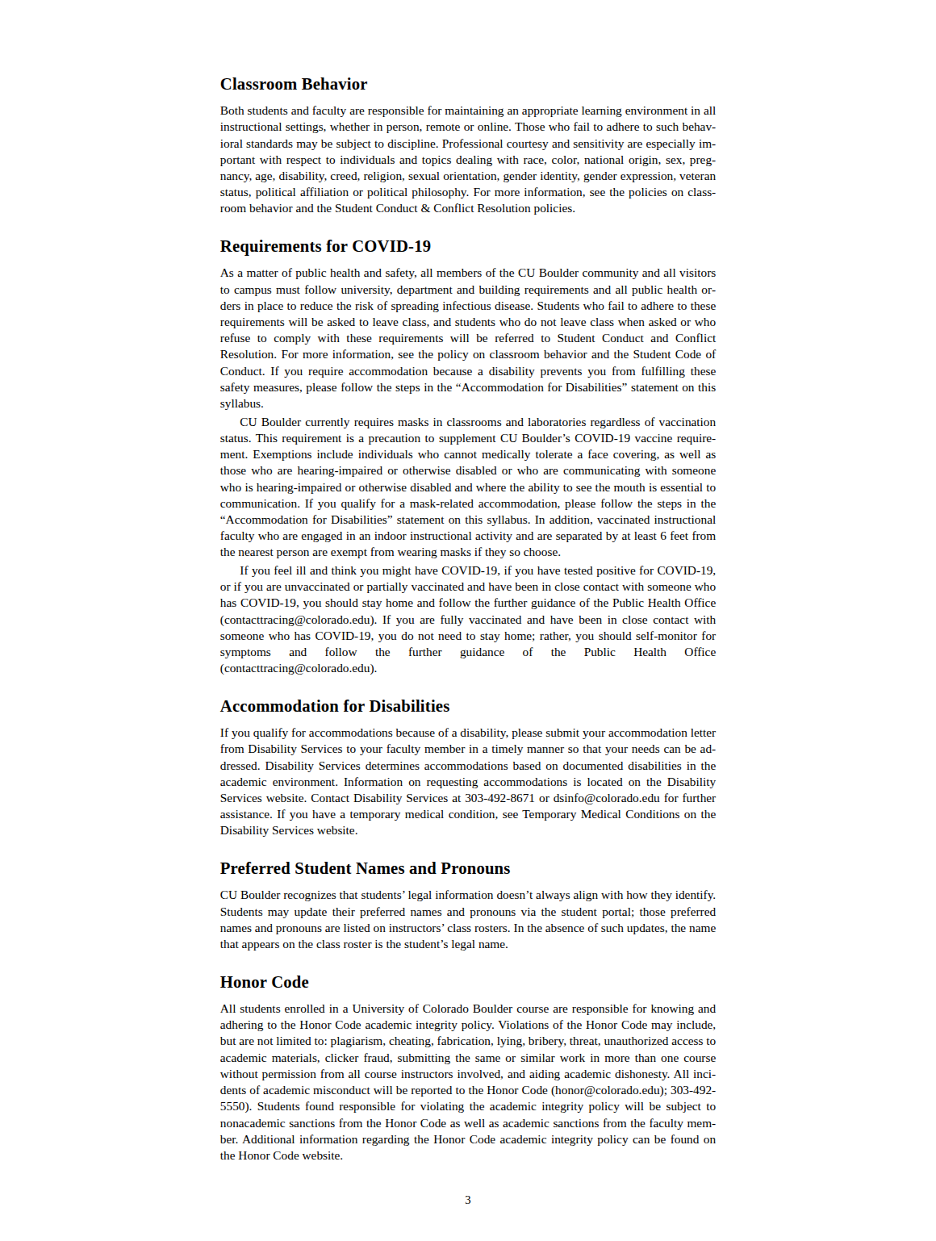Classroom Behavior
Both students and faculty are responsible for maintaining an appropriate learning environment in all instructional settings, whether in person, remote or online. Those who fail to adhere to such behavioral standards may be subject to discipline. Professional courtesy and sensitivity are especially important with respect to individuals and topics dealing with race, color, national origin, sex, pregnancy, age, disability, creed, religion, sexual orientation, gender identity, gender expression, veteran status, political affiliation or political philosophy. For more information, see the policies on classroom behavior and the Student Conduct & Conflict Resolution policies.
Requirements for COVID-19
As a matter of public health and safety, all members of the CU Boulder community and all visitors to campus must follow university, department and building requirements and all public health orders in place to reduce the risk of spreading infectious disease. Students who fail to adhere to these requirements will be asked to leave class, and students who do not leave class when asked or who refuse to comply with these requirements will be referred to Student Conduct and Conflict Resolution. For more information, see the policy on classroom behavior and the Student Code of Conduct. If you require accommodation because a disability prevents you from fulfilling these safety measures, please follow the steps in the “Accommodation for Disabilities” statement on this syllabus.
CU Boulder currently requires masks in classrooms and laboratories regardless of vaccination status. This requirement is a precaution to supplement CU Boulder’s COVID-19 vaccine requirement. Exemptions include individuals who cannot medically tolerate a face covering, as well as those who are hearing-impaired or otherwise disabled or who are communicating with someone who is hearing-impaired or otherwise disabled and where the ability to see the mouth is essential to communication. If you qualify for a mask-related accommodation, please follow the steps in the “Accommodation for Disabilities” statement on this syllabus. In addition, vaccinated instructional faculty who are engaged in an indoor instructional activity and are separated by at least 6 feet from the nearest person are exempt from wearing masks if they so choose.
If you feel ill and think you might have COVID-19, if you have tested positive for COVID-19, or if you are unvaccinated or partially vaccinated and have been in close contact with someone who has COVID-19, you should stay home and follow the further guidance of the Public Health Office (contacttracing@colorado.edu). If you are fully vaccinated and have been in close contact with someone who has COVID-19, you do not need to stay home; rather, you should self-monitor for symptoms and follow the further guidance of the Public Health Office (contacttracing@colorado.edu).
Accommodation for Disabilities
If you qualify for accommodations because of a disability, please submit your accommodation letter from Disability Services to your faculty member in a timely manner so that your needs can be addressed. Disability Services determines accommodations based on documented disabilities in the academic environment. Information on requesting accommodations is located on the Disability Services website. Contact Disability Services at 303-492-8671 or dsinfo@colorado.edu for further assistance. If you have a temporary medical condition, see Temporary Medical Conditions on the Disability Services website.
Preferred Student Names and Pronouns
CU Boulder recognizes that students’ legal information doesn’t always align with how they identify. Students may update their preferred names and pronouns via the student portal; those preferred names and pronouns are listed on instructors’ class rosters. In the absence of such updates, the name that appears on the class roster is the student’s legal name.
Honor Code
All students enrolled in a University of Colorado Boulder course are responsible for knowing and adhering to the Honor Code academic integrity policy. Violations of the Honor Code may include, but are not limited to: plagiarism, cheating, fabrication, lying, bribery, threat, unauthorized access to academic materials, clicker fraud, submitting the same or similar work in more than one course without permission from all course instructors involved, and aiding academic dishonesty. All incidents of academic misconduct will be reported to the Honor Code (honor@colorado.edu); 303-492-5550). Students found responsible for violating the academic integrity policy will be subject to nonacademic sanctions from the Honor Code as well as academic sanctions from the faculty member. Additional information regarding the Honor Code academic integrity policy can be found on the Honor Code website.
3